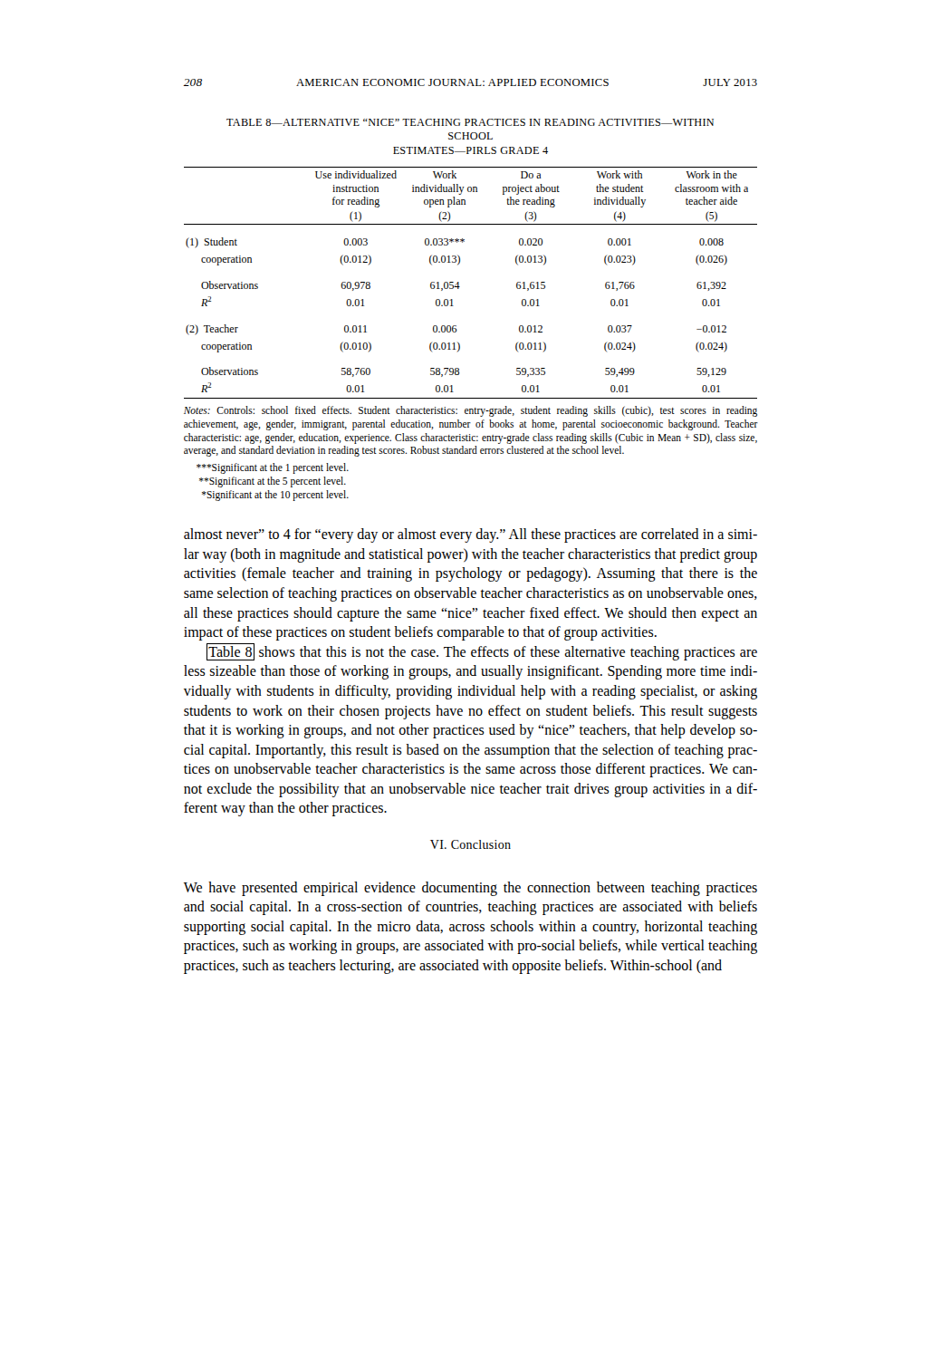208 American Economic Journal: Applied Economics July 2013
Table 8—Alternative “Nice” Teaching Practices in Reading Activities—Within School Estimates—PIRLS Grade 4
| | Use individualized instruction for reading | Work individually on open plan | Do a project about the reading | Work with the student individually | Work in the classroom with a teacher aide |
| --- | --- | --- | --- | --- | --- |
| | (1) | (2) | (3) | (4) | (5) |
| (1) Student | 0.003 | 0.033*** | 0.020 | 0.001 | 0.008 |
| cooperation | (0.012) | (0.013) | (0.013) | (0.023) | (0.026) |
| Observations | 60,978 | 61,054 | 61,615 | 61,766 | 61,392 |
| R 2 | 0.01 | 0.01 | 0.01 | 0.01 | 0.01 |
| (2) Teacher | 0.011 | 0.006 | 0.012 | 0.037 | −0.012 |
| cooperation | (0.010) | (0.011) | (0.011) | (0.024) | (0.024) |
| Observations | 58,760 | 58,798 | 59,335 | 59,499 | 59,129 |
| R 2 | 0.01 | 0.01 | 0.01 | 0.01 | 0.01 |
Notes: Controls: school fixed effects. Student characteristics: entry-grade, student reading skills (cubic), test scores in reading achievement, age, gender, immigrant, parental education, number of books at home, parental socioeconomic background. Teacher characteristic: age, gender, education, experience. Class characteristic: entry-grade class reading skills (Cubic in Mean + SD), class size, average, and standard deviation in reading test scores. Robust standard errors clustered at the school level.
***Significant at the 1 percent level.
**Significant at the 5 percent level.
*Significant at the 10 percent level.
almost never” to 4 for “every day or almost every day.” All these practices are correlated in a similar way (both in magnitude and statistical power) with the teacher characteristics that predict group activities (female teacher and training in psychology or pedagogy). Assuming that there is the same selection of teaching practices on observable teacher characteristics as on unobservable ones, all these practices should capture the same “nice” teacher fixed effect. We should then expect an impact of these practices on student beliefs comparable to that of group activities.
Table 8 shows that this is not the case. The effects of these alternative teaching practices are less sizeable than those of working in groups, and usually insignificant. Spending more time individually with students in difficulty, providing individual help with a reading specialist, or asking students to work on their chosen projects have no effect on student beliefs. This result suggests that it is working in groups, and not other practices used by “nice” teachers, that help develop social capital. Importantly, this result is based on the assumption that the selection of teaching practices on unobservable teacher characteristics is the same across those different practices. We cannot exclude the possibility that an unobservable nice teacher trait drives group activities in a different way than the other practices.
VI. Conclusion
We have presented empirical evidence documenting the connection between teaching practices and social capital. In a cross-section of countries, teaching practices are associated with beliefs supporting social capital. In the micro data, across schools within a country, horizontal teaching practices, such as working in groups, are associated with pro-social beliefs, while vertical teaching practices, such as teachers lecturing, are associated with opposite beliefs. Within-school (and